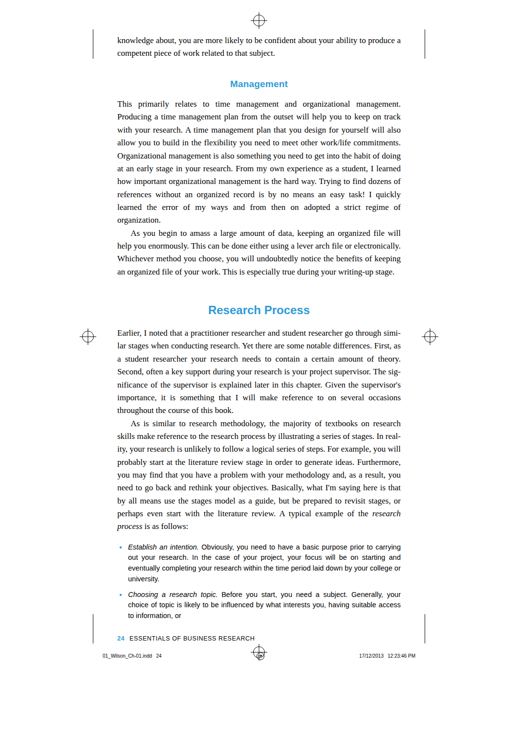knowledge about, you are more likely to be confident about your ability to produce a competent piece of work related to that subject.
Management
This primarily relates to time management and organizational management. Producing a time management plan from the outset will help you to keep on track with your research. A time management plan that you design for yourself will also allow you to build in the flexibility you need to meet other work/life commitments. Organizational management is also something you need to get into the habit of doing at an early stage in your research. From my own experience as a student, I learned how important organizational management is the hard way. Trying to find dozens of references without an organized record is by no means an easy task! I quickly learned the error of my ways and from then on adopted a strict regime of organization.
As you begin to amass a large amount of data, keeping an organized file will help you enormously. This can be done either using a lever arch file or electronically. Whichever method you choose, you will undoubtedly notice the benefits of keeping an organized file of your work. This is especially true during your writing-up stage.
Research Process
Earlier, I noted that a practitioner researcher and student researcher go through similar stages when conducting research. Yet there are some notable differences. First, as a student researcher your research needs to contain a certain amount of theory. Second, often a key support during your research is your project supervisor. The significance of the supervisor is explained later in this chapter. Given the supervisor's importance, it is something that I will make reference to on several occasions throughout the course of this book.
As is similar to research methodology, the majority of textbooks on research skills make reference to the research process by illustrating a series of stages. In reality, your research is unlikely to follow a logical series of steps. For example, you will probably start at the literature review stage in order to generate ideas. Furthermore, you may find that you have a problem with your methodology and, as a result, you need to go back and rethink your objectives. Basically, what I'm saying here is that by all means use the stages model as a guide, but be prepared to revisit stages, or perhaps even start with the literature review. A typical example of the research process is as follows:
Establish an intention. Obviously, you need to have a basic purpose prior to carrying out your research. In the case of your project, your focus will be on starting and eventually completing your research within the time period laid down by your college or university.
Choosing a research topic. Before you start, you need a subject. Generally, your choice of topic is likely to be influenced by what interests you, having suitable access to information, or
24 ESSENTIALS OF BUSINESS RESEARCH
01_Wilson_Ch-01.indd 24 17/12/2013 12:23:46 PM